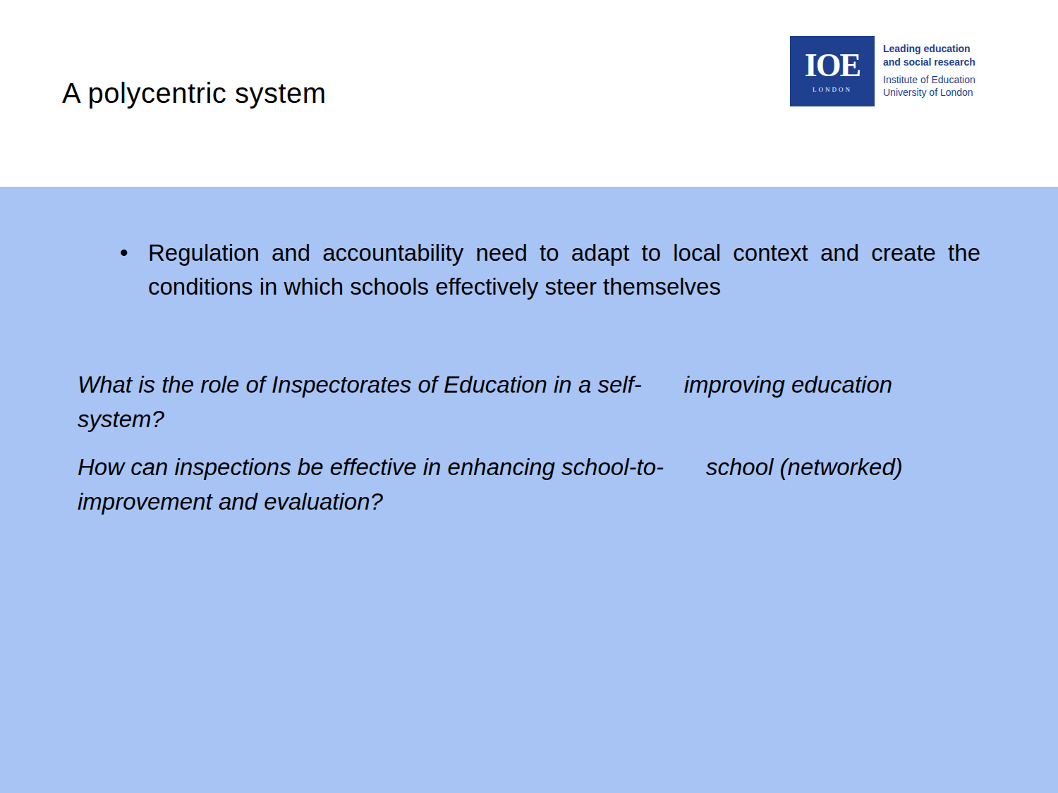A polycentric system
IOE LONDON
Leading education
and social research
Institute of Education
University of London
Regulation and accountability need to adapt to local context and create the conditions in which schools effectively steer themselves
What is the role of Inspectorates of Education in a self-improving education system?
How can inspections be effective in enhancing school-to-school (networked) improvement and evaluation?